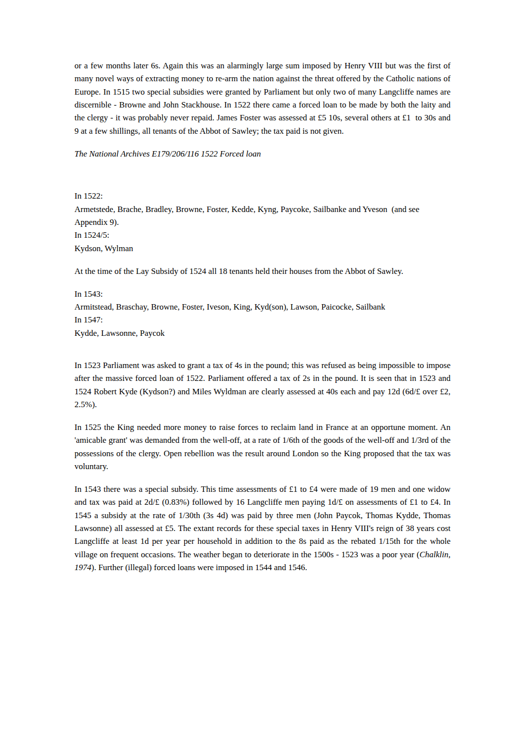or a few months later 6s. Again this was an alarmingly large sum imposed by Henry VIII but was the first of many novel ways of extracting money to re-arm the nation against the threat offered by the Catholic nations of Europe. In 1515 two special subsidies were granted by Parliament but only two of many Langcliffe names are discernible - Browne and John Stackhouse. In 1522 there came a forced loan to be made by both the laity and the clergy - it was probably never repaid. James Foster was assessed at £5 10s, several others at £1 to 30s and 9 at a few shillings, all tenants of the Abbot of Sawley; the tax paid is not given.
The National Archives E179/206/116 1522 Forced loan
In 1522:
Armetstede, Brache, Bradley, Browne, Foster, Kedde, Kyng, Paycoke, Sailbanke and Yveson (and see Appendix 9).
In 1524/5:
Kydson, Wylman
At the time of the Lay Subsidy of 1524 all 18 tenants held their houses from the Abbot of Sawley.
In 1543:
Armitstead, Braschay, Browne, Foster, Iveson, King, Kyd(son), Lawson, Paicocke, Sailbank
In 1547:
Kydde, Lawsonne, Paycok
In 1523 Parliament was asked to grant a tax of 4s in the pound; this was refused as being impossible to impose after the massive forced loan of 1522. Parliament offered a tax of 2s in the pound. It is seen that in 1523 and 1524 Robert Kyde (Kydson?) and Miles Wyldman are clearly assessed at 40s each and pay 12d (6d/£ over £2, 2.5%).
In 1525 the King needed more money to raise forces to reclaim land in France at an opportune moment. An 'amicable grant' was demanded from the well-off, at a rate of 1/6th of the goods of the well-off and 1/3rd of the possessions of the clergy. Open rebellion was the result around London so the King proposed that the tax was voluntary.
In 1543 there was a special subsidy. This time assessments of £1 to £4 were made of 19 men and one widow and tax was paid at 2d/£ (0.83%) followed by 16 Langcliffe men paying 1d/£ on assessments of £1 to £4. In 1545 a subsidy at the rate of 1/30th (3s 4d) was paid by three men (John Paycok, Thomas Kydde, Thomas Lawsonne) all assessed at £5. The extant records for these special taxes in Henry VIII's reign of 38 years cost Langcliffe at least 1d per year per household in addition to the 8s paid as the rebated 1/15th for the whole village on frequent occasions. The weather began to deteriorate in the 1500s - 1523 was a poor year (Chalklin, 1974). Further (illegal) forced loans were imposed in 1544 and 1546.